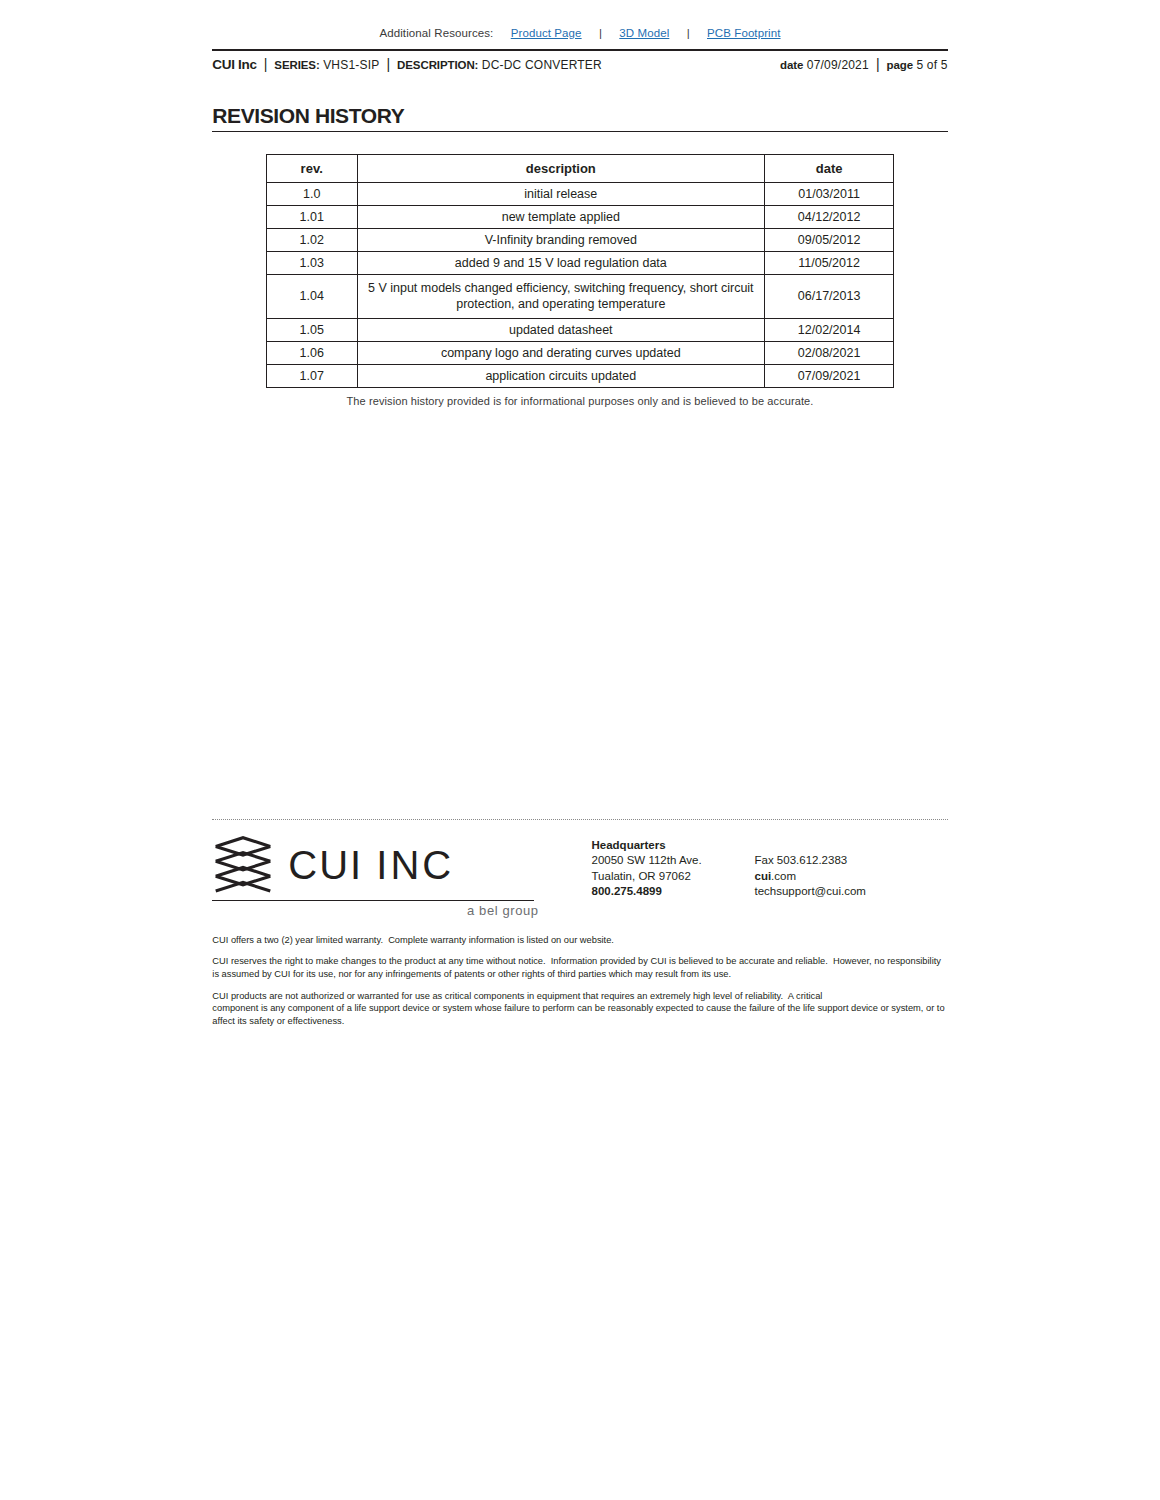Additional Resources: Product Page | 3D Model | PCB Footprint
CUI Inc | SERIES: VHS1-SIP | DESCRIPTION: DC-DC CONVERTER
date 07/09/2021 | page 5 of 5
REVISION HISTORY
| rev. | description | date |
| --- | --- | --- |
| 1.0 | initial release | 01/03/2011 |
| 1.01 | new template applied | 04/12/2012 |
| 1.02 | V-Infinity branding removed | 09/05/2012 |
| 1.03 | added 9 and 15 V load regulation data | 11/05/2012 |
| 1.04 | 5 V input models changed efficiency, switching frequency, short circuit protection, and operating temperature | 06/17/2013 |
| 1.05 | updated datasheet | 12/02/2014 |
| 1.06 | company logo and derating curves updated | 02/08/2021 |
| 1.07 | application circuits updated | 07/09/2021 |
The revision history provided is for informational purposes only and is believed to be accurate.
CUI INC
a bel group
Headquarters
20050 SW 112th Ave.
Tualatin, OR 97062
800.275.4899
Fax 503.612.2383
cui.com
techsupport@cui.com
CUI offers a two (2) year limited warranty. Complete warranty information is listed on our website.
CUI reserves the right to make changes to the product at any time without notice. Information provided by CUI is believed to be accurate and reliable. However, no responsibility is assumed by CUI for its use, nor for any infringements of patents or other rights of third parties which may result from its use.
CUI products are not authorized or warranted for use as critical components in equipment that requires an extremely high level of reliability. A critical
component is any component of a life support device or system whose failure to perform can be reasonably expected to cause the failure of the life support device or system, or to affect its safety or effectiveness.